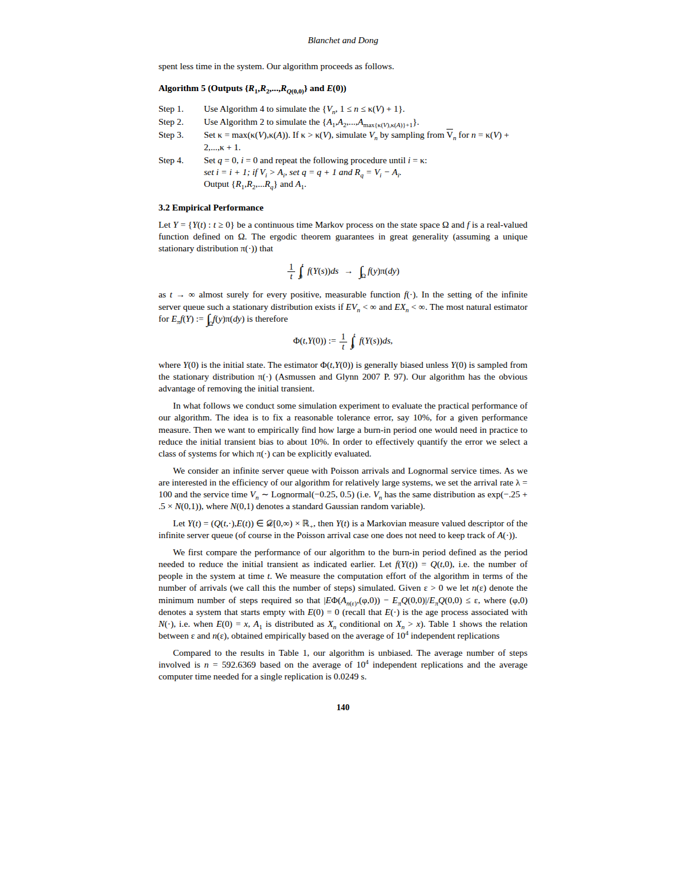Blanchet and Dong
spent less time in the system. Our algorithm proceeds as follows.
Algorithm 5 (Outputs {R1,R2,...,RQ(0,0)} and E(0))
| Step 1. | Use Algorithm 4 to simulate the { V n , 1 ≤ n ≤ κ( V ) + 1}. |
| Step 2. | Use Algorithm 2 to simulate the { A 1 , A 2 ,..., A max{κ( V ),κ( A )}+1 }. |
| Step 3. | Set κ = max(κ( V ),κ( A )). If κ > κ( V ), simulate V n by sampling from V n for n = κ( V ) + 2,...,κ + 1. |
| Step 4. | Set q = 0, i = 0 and repeat the following procedure until i = κ: set i = i + 1; if V i > A i , set q = q + 1 and R q = V i − A i . Output { R 1 , R 2 ,... R q } and A 1 . |
3.2 Empirical Performance
Let Y = {Y(t) : t ≥ 0} be a continuous time Markov process on the state space Ω and f is a real-valued function defined on Ω. The ergodic theorem guarantees in great generality (assuming a unique stationary distribution π(·)) that
1 t ∫t 0 f(Y(s))ds → ∫Ω f(y)π(dy)
as t → ∞ almost surely for every positive, measurable function f(·). In the setting of the infinite server queue such a stationary distribution exists if EVn < ∞ and EXn < ∞. The most natural estimator for Eπf(Y) := ∫Ω f(y)π(dy) is therefore
Φ(t,Y(0)) := 1 t ∫t 0 f(Y(s))ds,
where Y(0) is the initial state. The estimator Φ(t,Y(0)) is generally biased unless Y(0) is sampled from the stationary distribution π(·) (Asmussen and Glynn 2007 P. 97). Our algorithm has the obvious advantage of removing the initial transient.
In what follows we conduct some simulation experiment to evaluate the practical performance of our algorithm. The idea is to fix a reasonable tolerance error, say 10%, for a given performance measure. Then we want to empirically find how large a burn-in period one would need in practice to reduce the initial transient bias to about 10%. In order to effectively quantify the error we select a class of systems for which π(·) can be explicitly evaluated.
We consider an infinite server queue with Poisson arrivals and Lognormal service times. As we are interested in the efficiency of our algorithm for relatively large systems, we set the arrival rate λ = 100 and the service time Vn ∼ Lognormal(−0.25, 0.5) (i.e. Vn has the same distribution as exp(−.25 + .5 × N(0,1)), where N(0,1) denotes a standard Gaussian random variable).
Let Y(t) = (Q(t,·),E(t)) ∈ 𝒟[0,∞) × ℝ+, then Y(t) is a Markovian measure valued descriptor of the infinite server queue (of course in the Poisson arrival case one does not need to keep track of A(·)).
We first compare the performance of our algorithm to the burn-in period defined as the period needed to reduce the initial transient as indicated earlier. Let f(Y(t)) = Q(t,0), i.e. the number of people in the system at time t. We measure the computation effort of the algorithm in terms of the number of arrivals (we call this the number of steps) simulated. Given ε > 0 we let n(ε) denote the minimum number of steps required so that |EΦ(An(ε),(φ,0)) − EπQ(0,0)|/EπQ(0,0) ≤ ε, where (φ,0) denotes a system that starts empty with E(0) = 0 (recall that E(·) is the age process associated with N(·), i.e. when E(0) = x, A1 is distributed as Xn conditional on Xn > x). Table 1 shows the relation between ε and n(ε), obtained empirically based on the average of 104 independent replications
Compared to the results in Table 1, our algorithm is unbiased. The average number of steps involved is n = 592.6369 based on the average of 104 independent replications and the average computer time needed for a single replication is 0.0249 s.
140